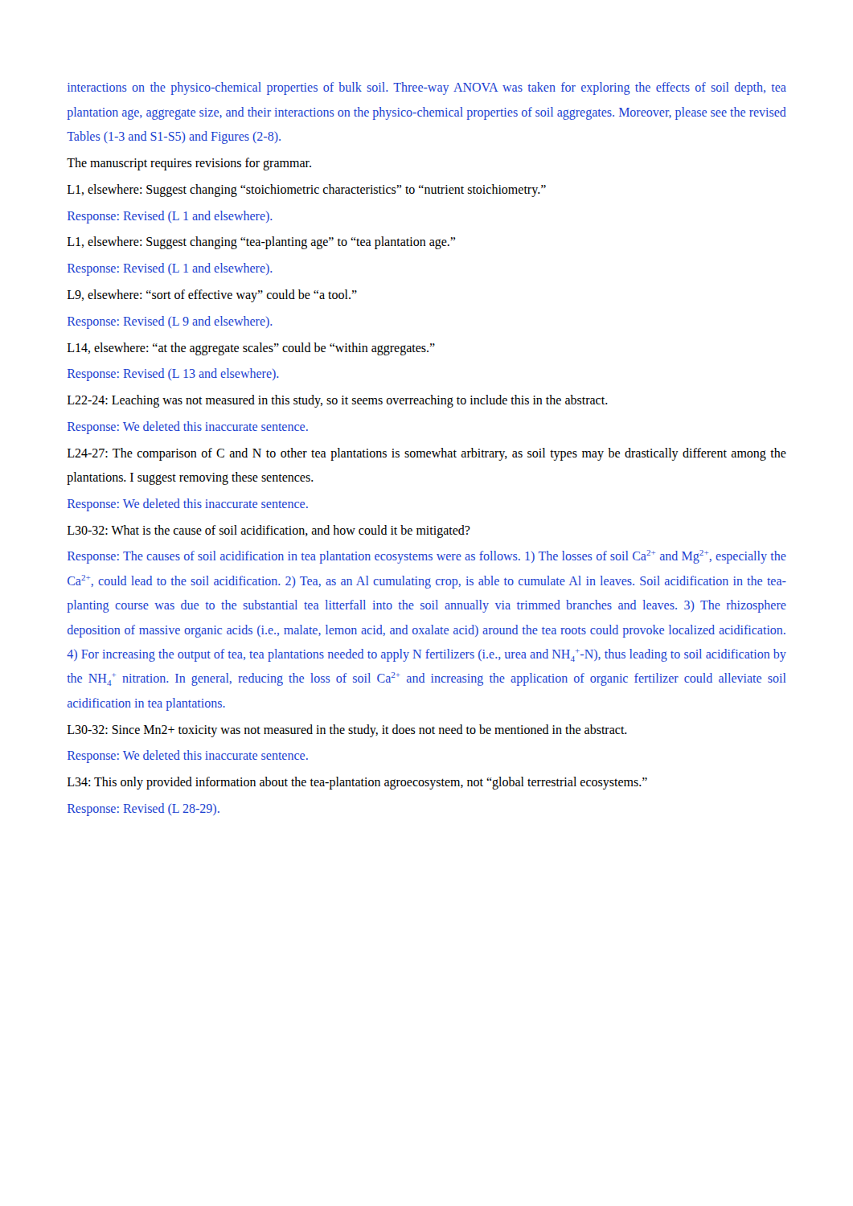interactions on the physico-chemical properties of bulk soil. Three-way ANOVA was taken for exploring the effects of soil depth, tea plantation age, aggregate size, and their interactions on the physico-chemical properties of soil aggregates. Moreover, please see the revised Tables (1-3 and S1-S5) and Figures (2-8).
The manuscript requires revisions for grammar.
L1, elsewhere: Suggest changing “stoichiometric characteristics” to “nutrient stoichiometry.”
Response: Revised (L 1 and elsewhere).
L1, elsewhere: Suggest changing “tea-planting age” to “tea plantation age.”
Response: Revised (L 1 and elsewhere).
L9, elsewhere: “sort of effective way” could be “a tool.”
Response: Revised (L 9 and elsewhere).
L14, elsewhere: “at the aggregate scales” could be “within aggregates.”
Response: Revised (L 13 and elsewhere).
L22-24: Leaching was not measured in this study, so it seems overreaching to include this in the abstract.
Response: We deleted this inaccurate sentence.
L24-27: The comparison of C and N to other tea plantations is somewhat arbitrary, as soil types may be drastically different among the plantations. I suggest removing these sentences.
Response: We deleted this inaccurate sentence.
L30-32: What is the cause of soil acidification, and how could it be mitigated?
Response: The causes of soil acidification in tea plantation ecosystems were as follows. 1) The losses of soil Ca2+ and Mg2+, especially the Ca2+, could lead to the soil acidification. 2) Tea, as an Al cumulating crop, is able to cumulate Al in leaves. Soil acidification in the tea-planting course was due to the substantial tea litterfall into the soil annually via trimmed branches and leaves. 3) The rhizosphere deposition of massive organic acids (i.e., malate, lemon acid, and oxalate acid) around the tea roots could provoke localized acidification. 4) For increasing the output of tea, tea plantations needed to apply N fertilizers (i.e., urea and NH4+-N), thus leading to soil acidification by the NH4+ nitration. In general, reducing the loss of soil Ca2+ and increasing the application of organic fertilizer could alleviate soil acidification in tea plantations.
L30-32: Since Mn2+ toxicity was not measured in the study, it does not need to be mentioned in the abstract.
Response: We deleted this inaccurate sentence.
L34: This only provided information about the tea-plantation agroecosystem, not “global terrestrial ecosystems.”
Response: Revised (L 28-29).